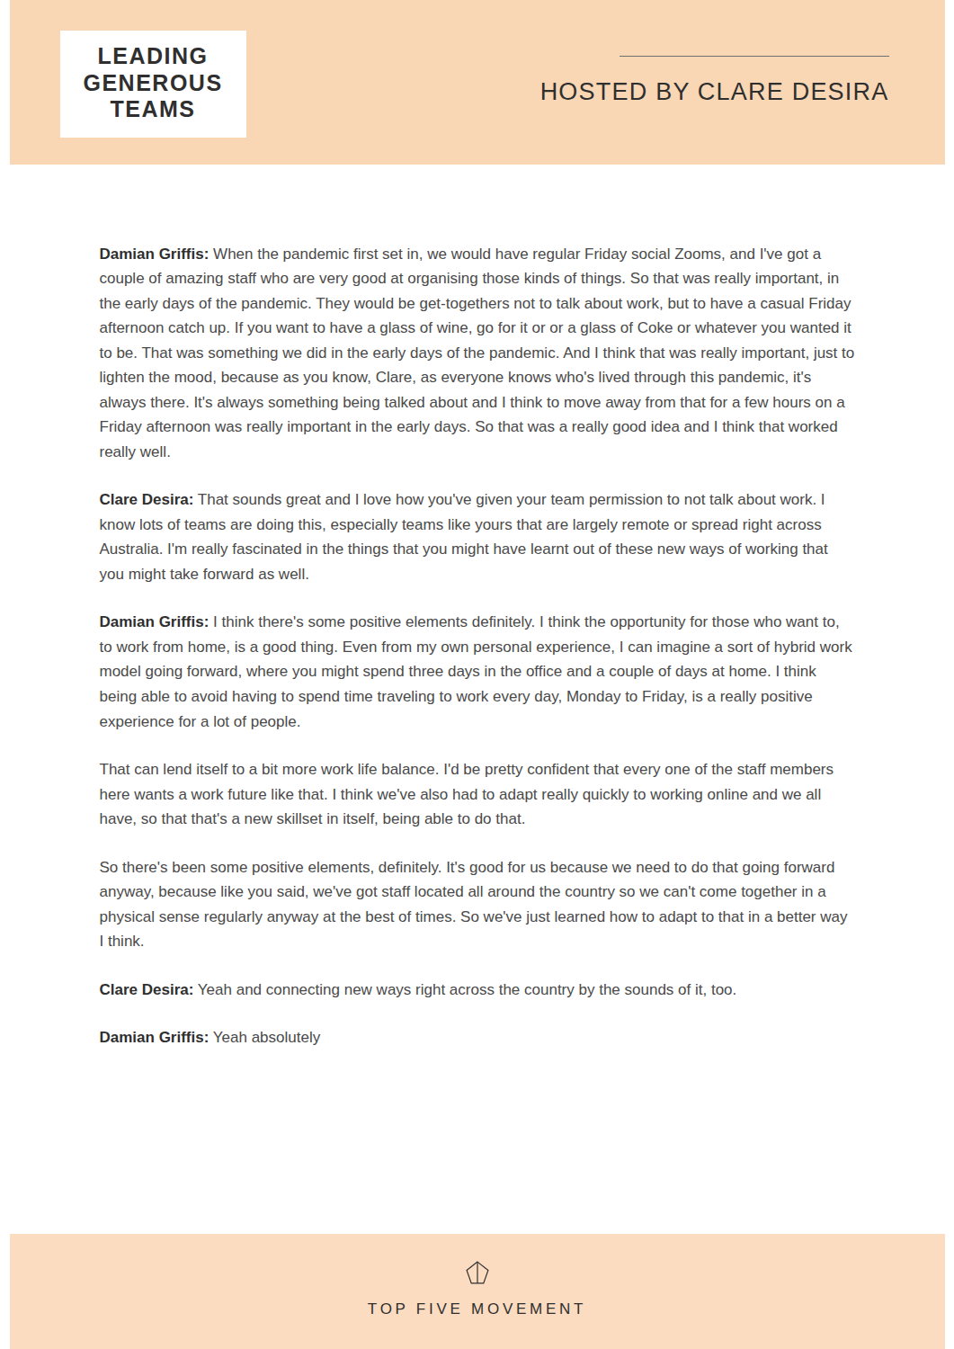Leading Generous Teams
Hosted by Clare Desira
Damian Griffis: When the pandemic first set in, we would have regular Friday social Zooms, and I've got a couple of amazing staff who are very good at organising those kinds of things. So that was really important, in the early days of the pandemic. They would be get-togethers not to talk about work, but to have a casual Friday afternoon catch up. If you want to have a glass of wine, go for it or or a glass of Coke or whatever you wanted it to be. That was something we did in the early days of the pandemic. And I think that was really important, just to lighten the mood, because as you know, Clare, as everyone knows who's lived through this pandemic, it's always there. It's always something being talked about and I think to move away from that for a few hours on a Friday afternoon was really important in the early days. So that was a really good idea and I think that worked really well.
Clare Desira: That sounds great and I love how you've given your team permission to not talk about work. I know lots of teams are doing this, especially teams like yours that are largely remote or spread right across Australia. I'm really fascinated in the things that you might have learnt out of these new ways of working that you might take forward as well.
Damian Griffis: I think there's some positive elements definitely. I think the opportunity for those who want to, to work from home, is a good thing. Even from my own personal experience, I can imagine a sort of hybrid work model going forward, where you might spend three days in the office and a couple of days at home. I think being able to avoid having to spend time traveling to work every day, Monday to Friday, is a really positive experience for a lot of people.
That can lend itself to a bit more work life balance. I'd be pretty confident that every one of the staff members here wants a work future like that. I think we've also had to adapt really quickly to working online and we all have, so that that's a new skillset in itself, being able to do that.
So there's been some positive elements, definitely. It's good for us because we need to do that going forward anyway, because like you said, we've got staff located all around the country so we can't come together in a physical sense regularly anyway at the best of times. So we've just learned how to adapt to that in a better way I think.
Clare Desira: Yeah and connecting new ways right across the country by the sounds of it, too.
Damian Griffis: Yeah absolutely
Top Five Movement